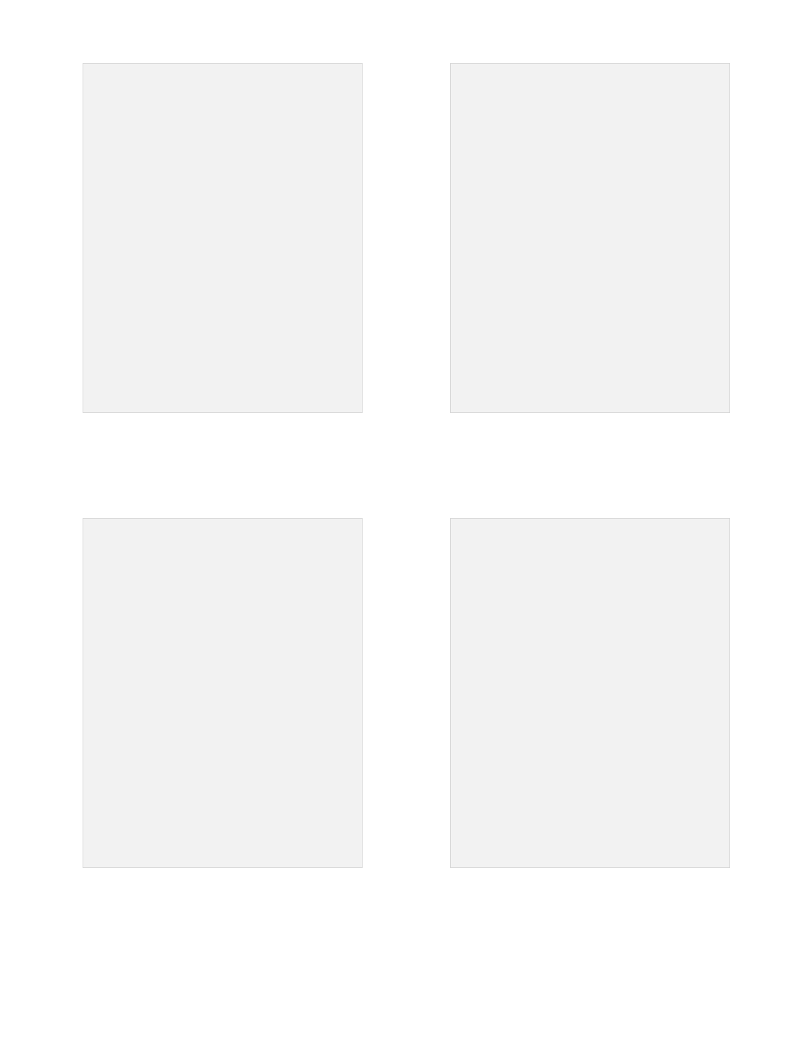Resource person delivering a presentation on Machine Learning during the conference.
Speaker addressing the gathering of students and faculty in the college auditorium.
Dignitaries and participants assembled on stage for a group photograph after the prize distribution.
Students explaining their project exhibit to a visitor at the technical exhibition.